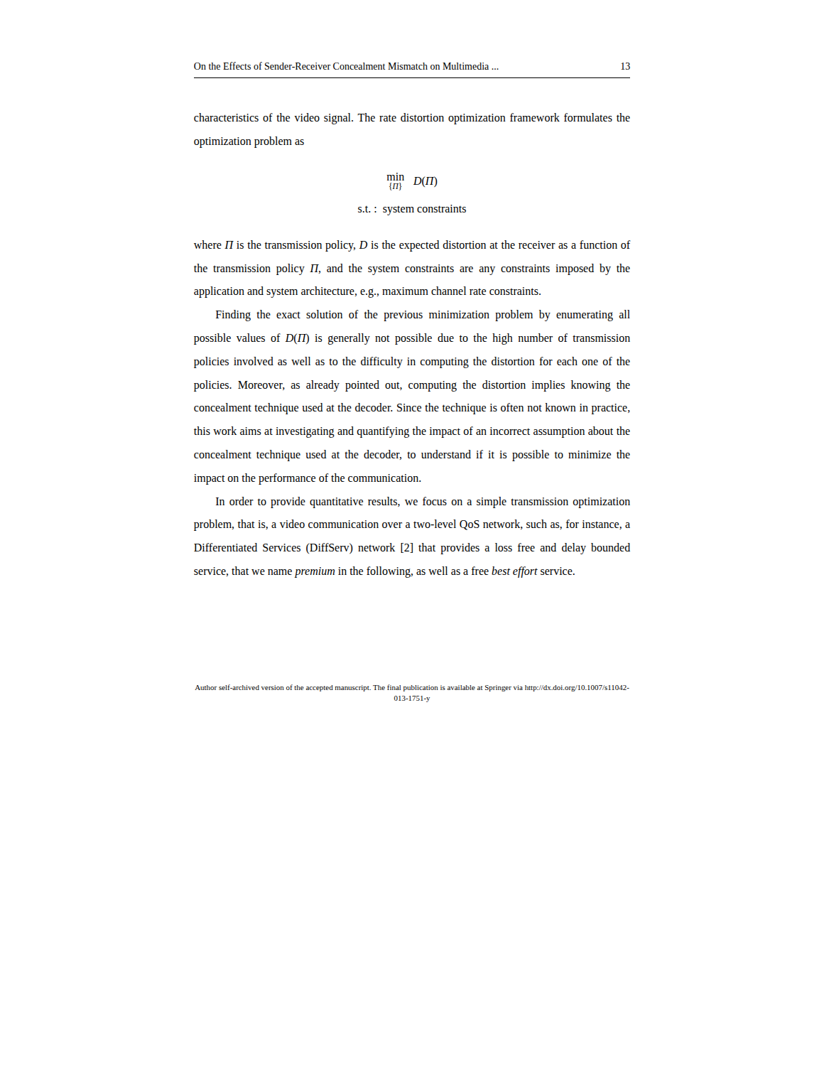On the Effects of Sender-Receiver Concealment Mismatch on Multimedia ... 13
characteristics of the video signal. The rate distortion optimization framework formulates the optimization problem as
min {Π} D(Π) s.t. : system constraints
where Π is the transmission policy, D is the expected distortion at the receiver as a function of the transmission policy Π, and the system constraints are any constraints imposed by the application and system architecture, e.g., maximum channel rate constraints.
Finding the exact solution of the previous minimization problem by enumerating all possible values of D(Π) is generally not possible due to the high number of transmission policies involved as well as to the difficulty in computing the distortion for each one of the policies. Moreover, as already pointed out, computing the distortion implies knowing the concealment technique used at the decoder. Since the technique is often not known in practice, this work aims at investigating and quantifying the impact of an incorrect assumption about the concealment technique used at the decoder, to understand if it is possible to minimize the impact on the performance of the communication.
In order to provide quantitative results, we focus on a simple transmission optimization problem, that is, a video communication over a two-level QoS network, such as, for instance, a Differentiated Services (DiffServ) network [2] that provides a loss free and delay bounded service, that we name premium in the following, as well as a free best effort service.
Author self-archived version of the accepted manuscript. The final publication is available at Springer via http://dx.doi.org/10.1007/s11042-013-1751-y